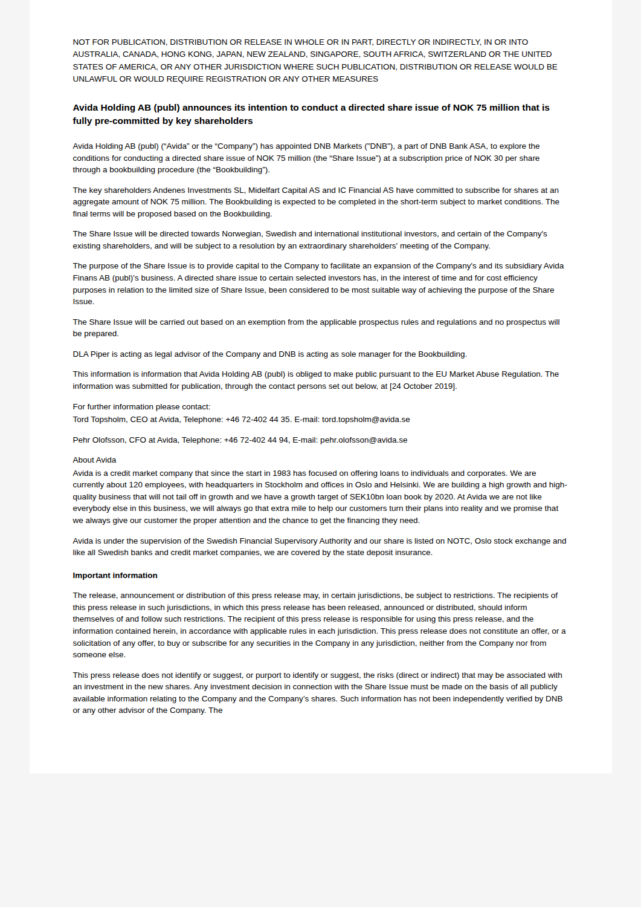NOT FOR PUBLICATION, DISTRIBUTION OR RELEASE IN WHOLE OR IN PART, DIRECTLY OR INDIRECTLY, IN OR INTO AUSTRALIA, CANADA, HONG KONG, JAPAN, NEW ZEALAND, SINGAPORE, SOUTH AFRICA, SWITZERLAND OR THE UNITED STATES OF AMERICA, OR ANY OTHER JURISDICTION WHERE SUCH PUBLICATION, DISTRIBUTION OR RELEASE WOULD BE UNLAWFUL OR WOULD REQUIRE REGISTRATION OR ANY OTHER MEASURES
Avida Holding AB (publ) announces its intention to conduct a directed share issue of NOK 75 million that is fully pre-committed by key shareholders
Avida Holding AB (publ) (“Avida” or the “Company”) has appointed DNB Markets ("DNB"), a part of DNB Bank ASA, to explore the conditions for conducting a directed share issue of NOK 75 million (the “Share Issue”) at a subscription price of NOK 30 per share through a bookbuilding procedure (the “Bookbuilding”).
The key shareholders Andenes Investments SL, Midelfart Capital AS and IC Financial AS have committed to subscribe for shares at an aggregate amount of NOK 75 million. The Bookbuilding is expected to be completed in the short-term subject to market conditions. The final terms will be proposed based on the Bookbuilding.
The Share Issue will be directed towards Norwegian, Swedish and international institutional investors, and certain of the Company's existing shareholders, and will be subject to a resolution by an extraordinary shareholders' meeting of the Company.
The purpose of the Share Issue is to provide capital to the Company to facilitate an expansion of the Company's and its subsidiary Avida Finans AB (publ)'s business. A directed share issue to certain selected investors has, in the interest of time and for cost efficiency purposes in relation to the limited size of Share Issue, been considered to be most suitable way of achieving the purpose of the Share Issue.
The Share Issue will be carried out based on an exemption from the applicable prospectus rules and regulations and no prospectus will be prepared.
DLA Piper is acting as legal advisor of the Company and DNB is acting as sole manager for the Bookbuilding.
This information is information that Avida Holding AB (publ) is obliged to make public pursuant to the EU Market Abuse Regulation. The information was submitted for publication, through the contact persons set out below, at [24 October 2019].
For further information please contact:
Tord Topsholm, CEO at Avida, Telephone: +46 72-402 44 35. E-mail: tord.topsholm@avida.se
Pehr Olofsson, CFO at Avida, Telephone: +46 72-402 44 94, E-mail: pehr.olofsson@avida.se
About Avida
Avida is a credit market company that since the start in 1983 has focused on offering loans to individuals and corporates. We are currently about 120 employees, with headquarters in Stockholm and offices in Oslo and Helsinki. We are building a high growth and high-quality business that will not tail off in growth and we have a growth target of SEK10bn loan book by 2020. At Avida we are not like everybody else in this business, we will always go that extra mile to help our customers turn their plans into reality and we promise that we always give our customer the proper attention and the chance to get the financing they need.
Avida is under the supervision of the Swedish Financial Supervisory Authority and our share is listed on NOTC, Oslo stock exchange and like all Swedish banks and credit market companies, we are covered by the state deposit insurance.
Important information
The release, announcement or distribution of this press release may, in certain jurisdictions, be subject to restrictions. The recipients of this press release in such jurisdictions, in which this press release has been released, announced or distributed, should inform themselves of and follow such restrictions. The recipient of this press release is responsible for using this press release, and the information contained herein, in accordance with applicable rules in each jurisdiction. This press release does not constitute an offer, or a solicitation of any offer, to buy or subscribe for any securities in the Company in any jurisdiction, neither from the Company nor from someone else.
This press release does not identify or suggest, or purport to identify or suggest, the risks (direct or indirect) that may be associated with an investment in the new shares. Any investment decision in connection with the Share Issue must be made on the basis of all publicly available information relating to the Company and the Company’s shares. Such information has not been independently verified by DNB or any other advisor of the Company. The